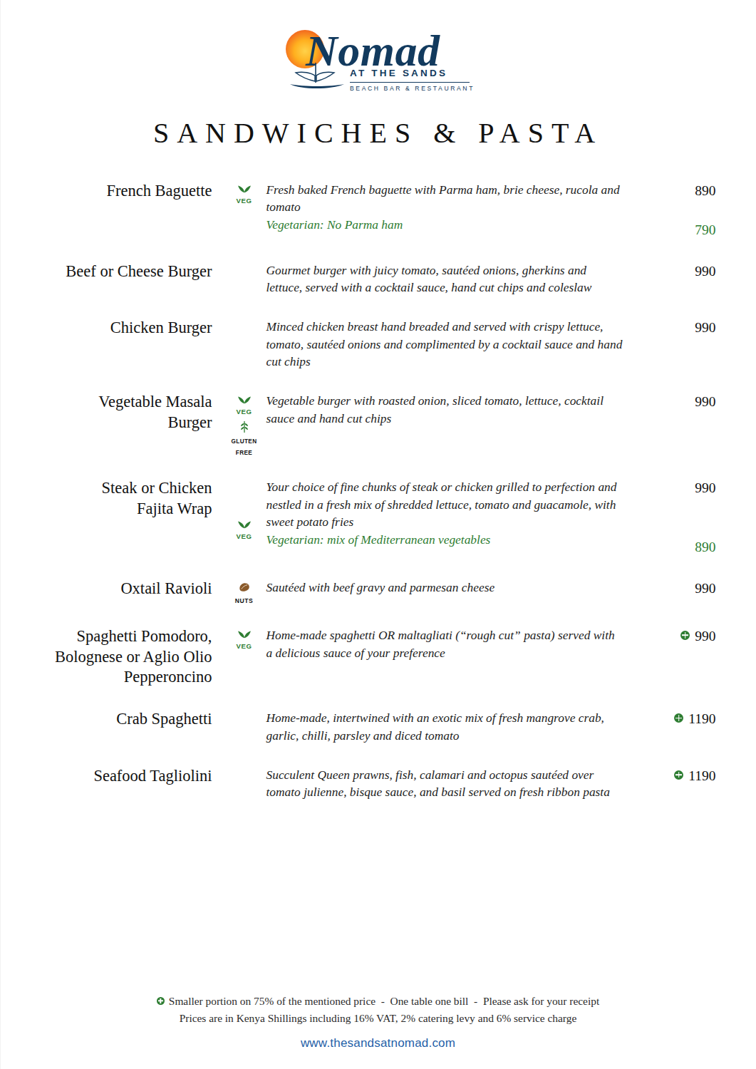Nomad
AT THE SANDS
BEACH BAR & RESTAURANT
SANDWICHES & PASTA
| French Baguette | VEG | Fresh baked French baguette with Parma ham, brie cheese, rucola and tomato Vegetarian: No Parma ham | 890 790 |
| Beef or Cheese Burger | | Gourmet burger with juicy tomato, sautéed onions, gherkins and lettuce, served with a cocktail sauce, hand cut chips and coleslaw | 990 |
| Chicken Burger | | Minced chicken breast hand breaded and served with crispy lettuce, tomato, sautéed onions and complimented by a cocktail sauce and hand cut chips | 990 |
| Vegetable Masala Burger | VEG GLUTEN FREE | Vegetable burger with roasted onion, sliced tomato, lettuce, cocktail sauce and hand cut chips | 990 |
| Steak or Chicken Fajita Wrap | VEG | Your choice of fine chunks of steak or chicken grilled to perfection and nestled in a fresh mix of shredded lettuce, tomato and guacamole, with sweet potato fries Vegetarian: mix of Mediterranean vegetables | 990 890 |
| Oxtail Ravioli | NUTS | Sautéed with beef gravy and parmesan cheese | 990 |
| Spaghetti Pomodoro, Bolognese or Aglio Olio Pepperoncino | VEG | Home-made spaghetti OR maltagliati (“rough cut” pasta) served with a delicious sauce of your preference | 990 |
| Crab Spaghetti | | Home-made, intertwined with an exotic mix of fresh mangrove crab, garlic, chilli, parsley and diced tomato | 1190 |
| Seafood Tagliolini | | Succulent Queen prawns, fish, calamari and octopus sautéed over tomato julienne, bisque sauce, and basil served on fresh ribbon pasta | 1190 |
Smaller portion on 75% of the mentioned price - One table one bill - Please ask for your receipt
Prices are in Kenya Shillings including 16% VAT, 2% catering levy and 6% service charge
www.thesandsatnomad.com